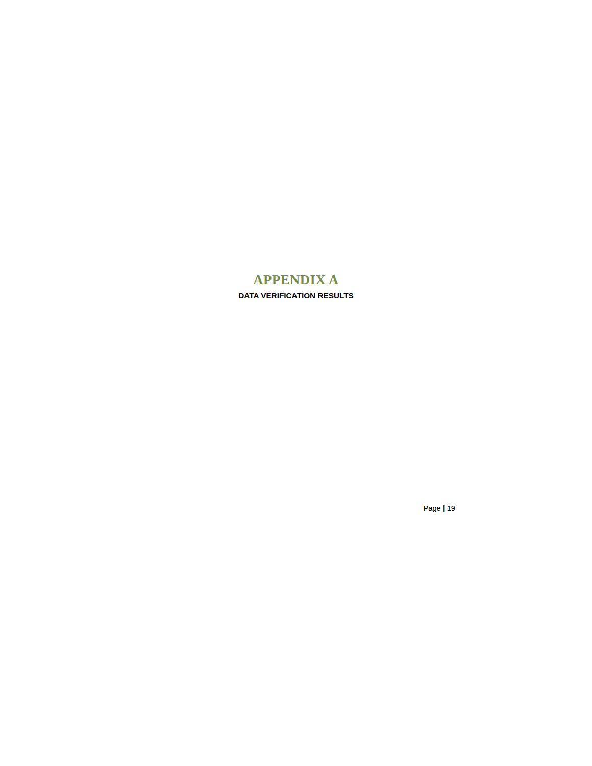APPENDIX A
DATA VERIFICATION RESULTS
Page | 19